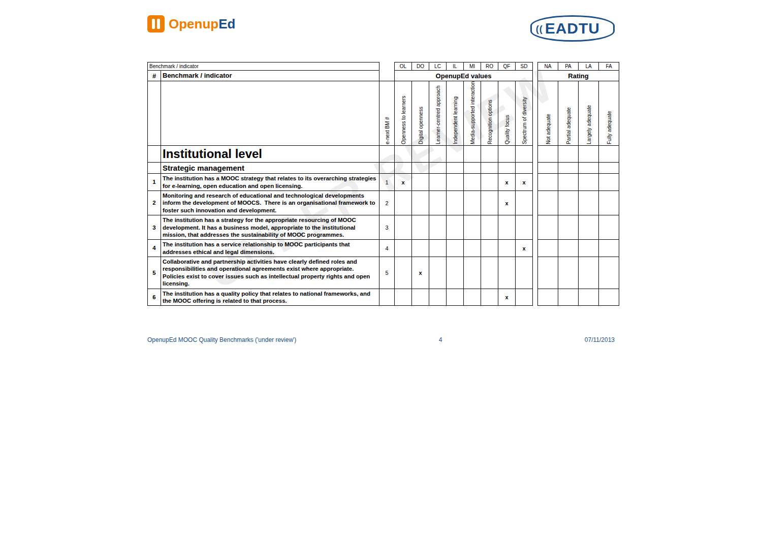UNDER REVIEW
Openup Ed
EADTU
| Benchmark / indicator | | OL | DO | LC | IL | MI | RO | QF | SD | | NA | PA | LA | FA |
| --- | --- | --- | --- | --- | --- | --- | --- | --- | --- | --- | --- | --- | --- | --- |
| # | Benchmark / indicator | | OpenupEd values | | Rating |
| | | e-next BM # | Openness to learners | Digital openness | Learner-centred approach | Independent learning | Media-supported interaction | Recognition options | Quality focus | Spectrum of diversity | | Not adequate | Partial adequate | Largely adequate | Fully adequate |
| | Institutional level | | | | | | | | | | | | | | |
| | Strategic management | | | | | | | | | | | | | | |
| 1 | The institution has a MOOC strategy that relates to its overarching strategies for e-learning, open education and open licensing. | 1 | x | | | | | | x | x | | | | | |
| 2 | Monitoring and research of educational and technological developments inform the development of MOOCS. There is an organisational framework to foster such innovation and development. | 2 | | | | | | | x | | | | | | |
| 3 | The institution has a strategy for the appropriate resourcing of MOOC development. It has a business model, appropriate to the institutional mission, that addresses the sustainability of MOOC programmes. | 3 | | | | | | | | | | | | | |
| 4 | The institution has a service relationship to MOOC participants that addresses ethical and legal dimensions. | 4 | | | | | | | | x | | | | | |
| 5 | Collaborative and partnership activities have clearly defined roles and responsibilities and operational agreements exist where appropriate. Policies exist to cover issues such as intellectual property rights and open licensing. | 5 | | x | | | | | | | | | | | |
| 6 | The institution has a quality policy that relates to national frameworks, and the MOOC offering is related to that process. | | | | | | | | x | | | | | | |
OpenupEd MOOC Quality Benchmarks ('under review')
4
07/11/2013